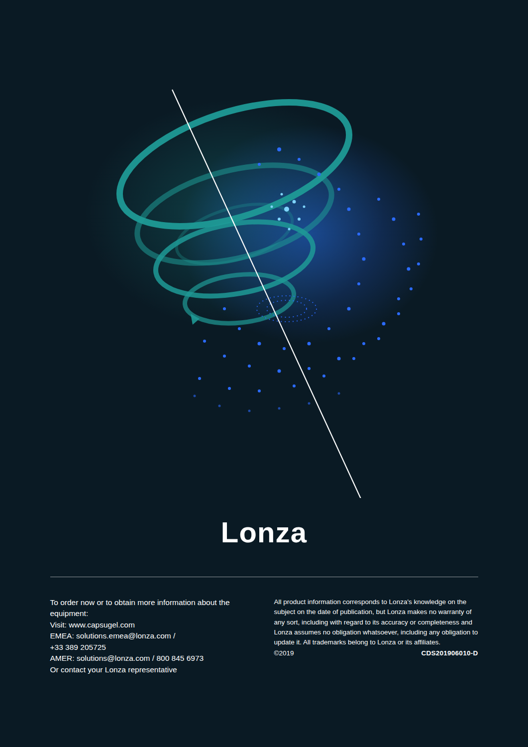Lonza
To order now or to obtain more information about the equipment:
Visit: www.capsugel.com
EMEA: solutions.emea@lonza.com /
+33 389 205725
AMER: solutions@lonza.com / 800 845 6973
Or contact your Lonza representative
All product information corresponds to Lonza's knowledge on the subject on the date of publication, but Lonza makes no warranty of any sort, including with regard to its accuracy or completeness and Lonza assumes no obligation whatsoever, including any obligation to update it. All trademarks belong to Lonza or its affiliates.
©2019 CDS201906010-D